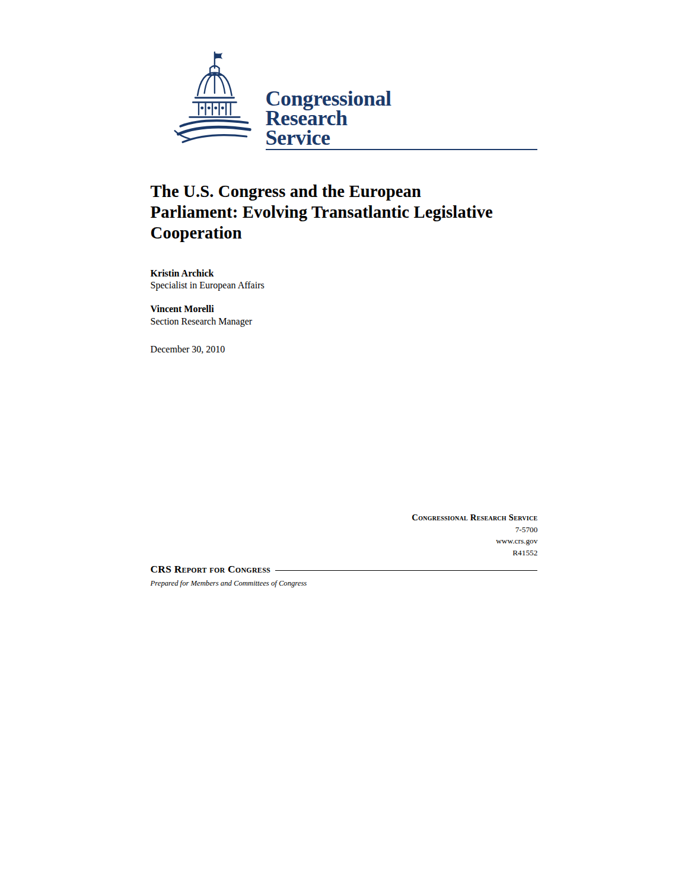Congressional
Research
Service
The U.S. Congress and the European
Parliament: Evolving Transatlantic Legislative
Cooperation
Kristin Archick
Specialist in European Affairs
Vincent Morelli
Section Research Manager
December 30, 2010
Congressional Research Service
7-5700
www.crs.gov
R41552
CRS Report for Congress
Prepared for Members and Committees of Congress